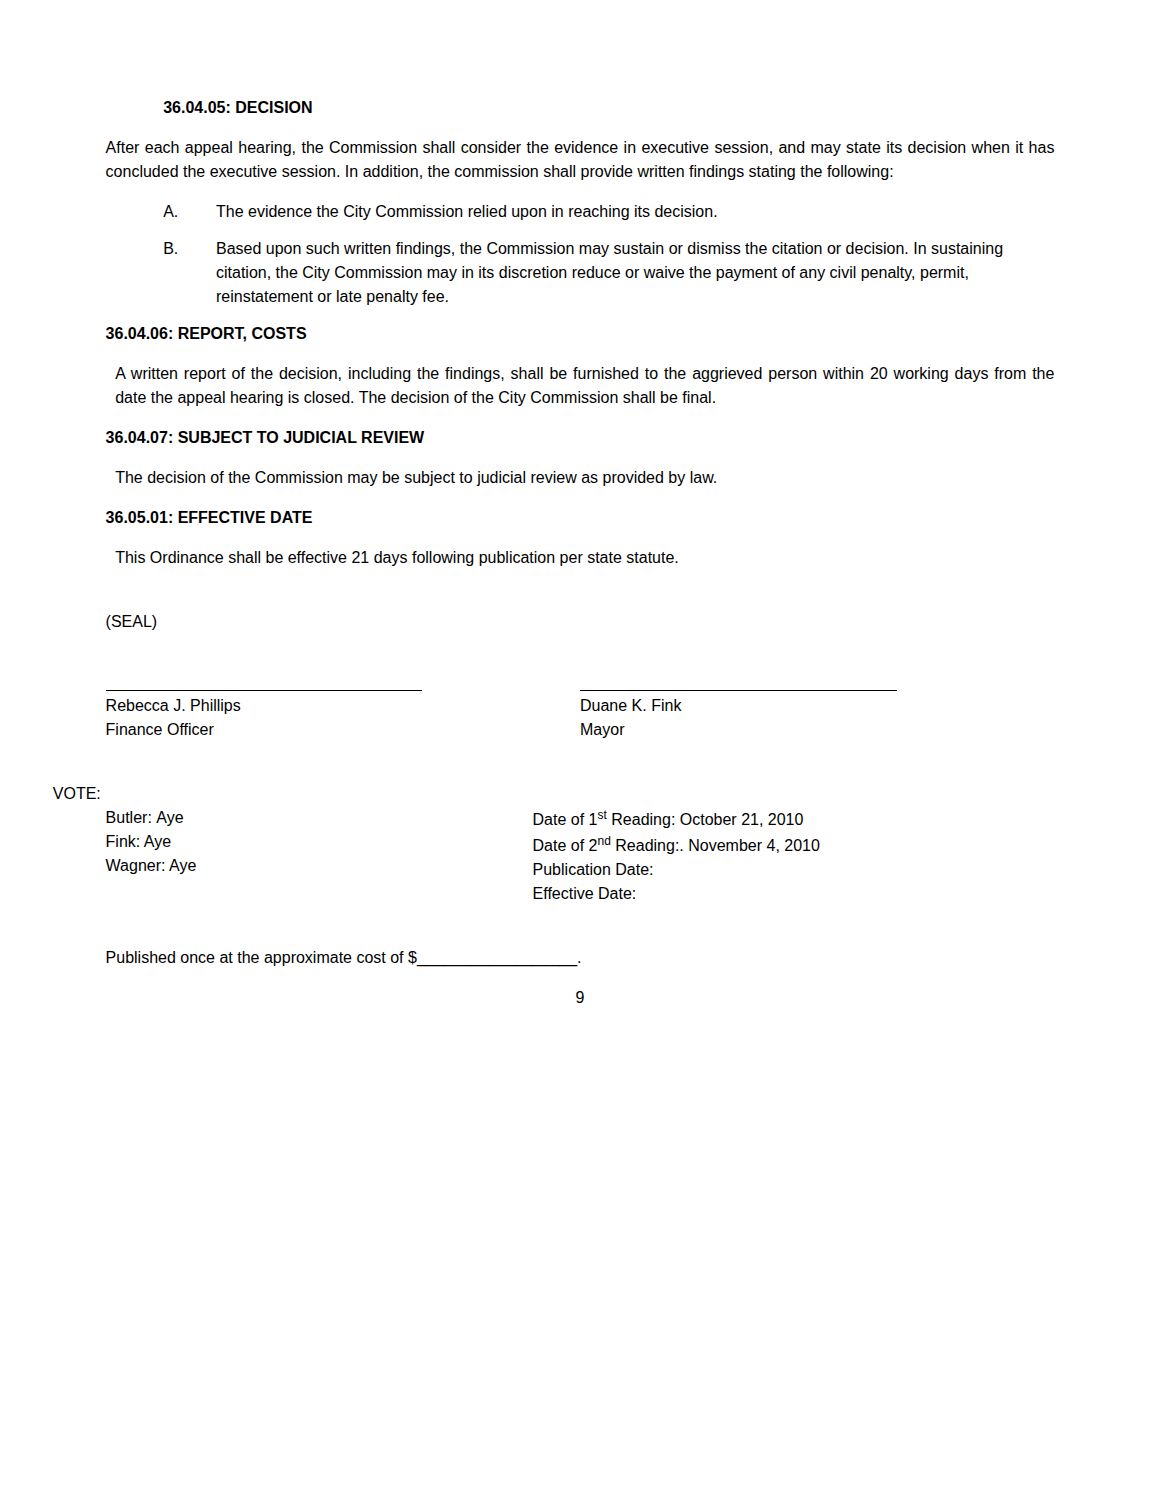36.04.05: DECISION
After each appeal hearing, the Commission shall consider the evidence in executive session, and may state its decision when it has concluded the executive session. In addition, the commission shall provide written findings stating the following:
A.
The evidence the City Commission relied upon in reaching its decision.
B.
Based upon such written findings, the Commission may sustain or dismiss the citation or decision. In sustaining citation, the City Commission may in its discretion reduce or waive the payment of any civil penalty, permit, reinstatement or late penalty fee.
36.04.06: REPORT, COSTS
A written report of the decision, including the findings, shall be furnished to the aggrieved person within 20 working days from the date the appeal hearing is closed. The decision of the City Commission shall be final.
36.04.07: SUBJECT TO JUDICIAL REVIEW
The decision of the Commission may be subject to judicial review as provided by law.
36.05.01: EFFECTIVE DATE
This Ordinance shall be effective 21 days following publication per state statute.
(SEAL)
| Rebecca J. Phillips Finance Officer | Duane K. Fink Mayor |
| VOTE: Butler: Aye Fink: Aye Wagner: Aye | Date of 1 st Reading: October 21, 2010 Date of 2 nd Reading:. November 4, 2010 Publication Date: Effective Date: |
Published once at the approximate cost of $__________________.
9